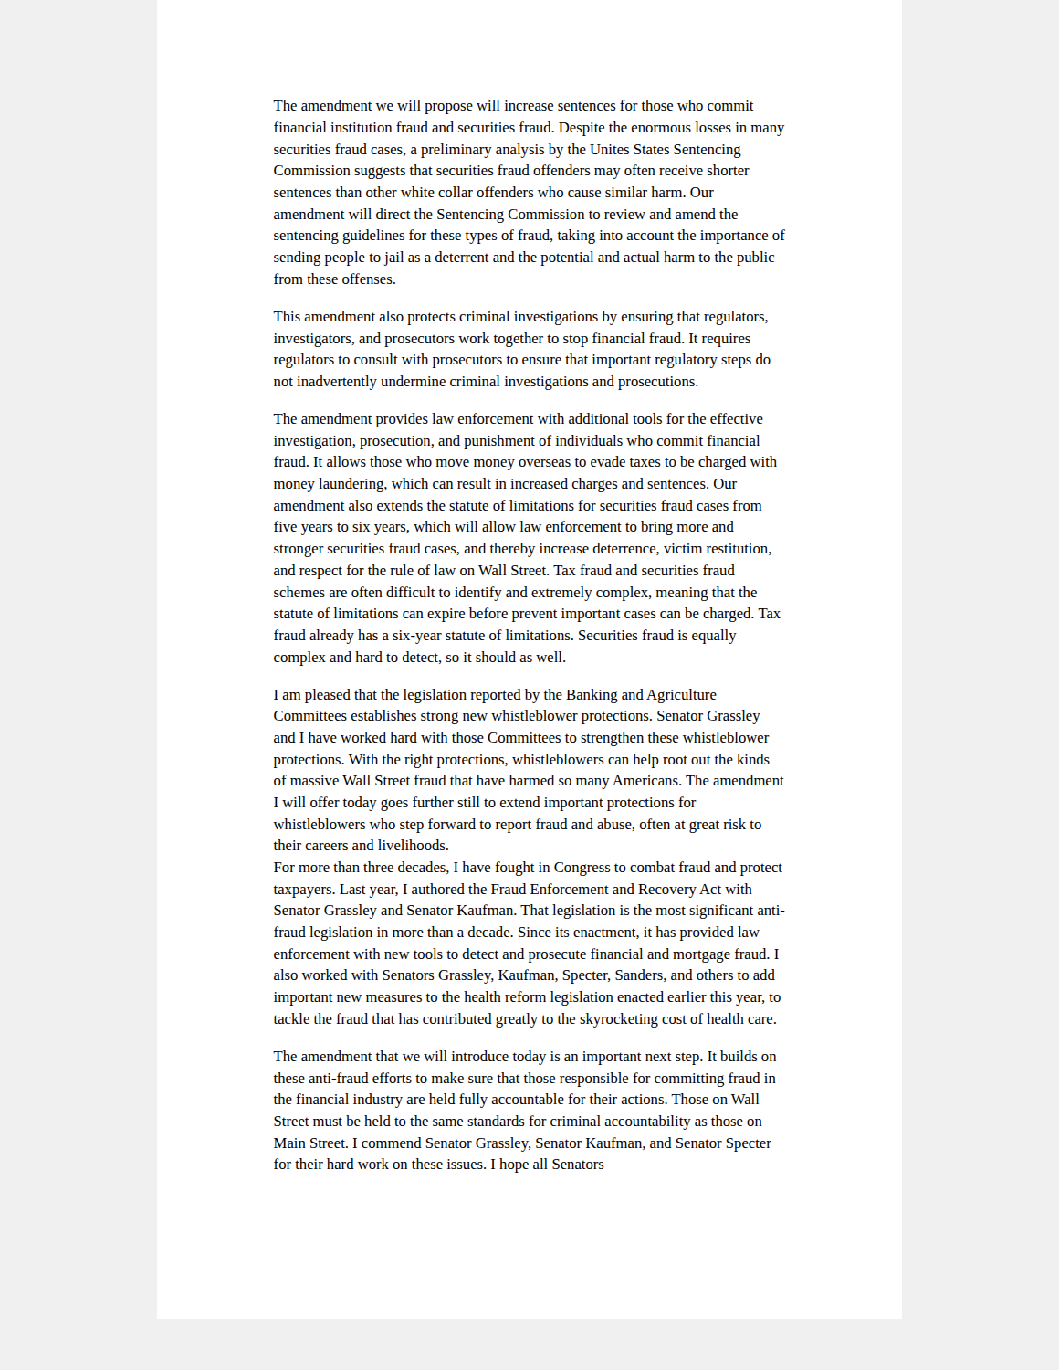The amendment we will propose will increase sentences for those who commit financial institution fraud and securities fraud. Despite the enormous losses in many securities fraud cases, a preliminary analysis by the Unites States Sentencing Commission suggests that securities fraud offenders may often receive shorter sentences than other white collar offenders who cause similar harm. Our amendment will direct the Sentencing Commission to review and amend the sentencing guidelines for these types of fraud, taking into account the importance of sending people to jail as a deterrent and the potential and actual harm to the public from these offenses.
This amendment also protects criminal investigations by ensuring that regulators, investigators, and prosecutors work together to stop financial fraud. It requires regulators to consult with prosecutors to ensure that important regulatory steps do not inadvertently undermine criminal investigations and prosecutions.
The amendment provides law enforcement with additional tools for the effective investigation, prosecution, and punishment of individuals who commit financial fraud. It allows those who move money overseas to evade taxes to be charged with money laundering, which can result in increased charges and sentences. Our amendment also extends the statute of limitations for securities fraud cases from five years to six years, which will allow law enforcement to bring more and stronger securities fraud cases, and thereby increase deterrence, victim restitution, and respect for the rule of law on Wall Street. Tax fraud and securities fraud schemes are often difficult to identify and extremely complex, meaning that the statute of limitations can expire before prevent important cases can be charged. Tax fraud already has a six-year statute of limitations. Securities fraud is equally complex and hard to detect, so it should as well.
I am pleased that the legislation reported by the Banking and Agriculture Committees establishes strong new whistleblower protections. Senator Grassley and I have worked hard with those Committees to strengthen these whistleblower protections. With the right protections, whistleblowers can help root out the kinds of massive Wall Street fraud that have harmed so many Americans. The amendment I will offer today goes further still to extend important protections for whistleblowers who step forward to report fraud and abuse, often at great risk to their careers and livelihoods.
For more than three decades, I have fought in Congress to combat fraud and protect taxpayers. Last year, I authored the Fraud Enforcement and Recovery Act with Senator Grassley and Senator Kaufman. That legislation is the most significant anti-fraud legislation in more than a decade. Since its enactment, it has provided law enforcement with new tools to detect and prosecute financial and mortgage fraud. I also worked with Senators Grassley, Kaufman, Specter, Sanders, and others to add important new measures to the health reform legislation enacted earlier this year, to tackle the fraud that has contributed greatly to the skyrocketing cost of health care.
The amendment that we will introduce today is an important next step. It builds on these anti-fraud efforts to make sure that those responsible for committing fraud in the financial industry are held fully accountable for their actions. Those on Wall Street must be held to the same standards for criminal accountability as those on Main Street. I commend Senator Grassley, Senator Kaufman, and Senator Specter for their hard work on these issues. I hope all Senators